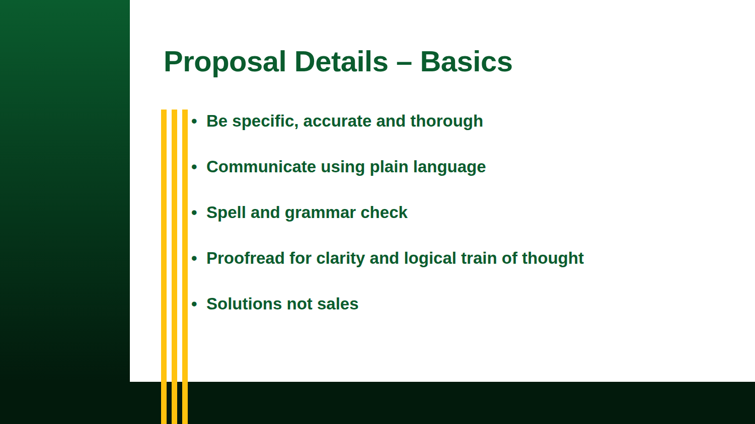Proposal Details – Basics
Be specific, accurate and thorough
Communicate using plain language
Spell and grammar check
Proofread for clarity and logical train of thought
Solutions not sales